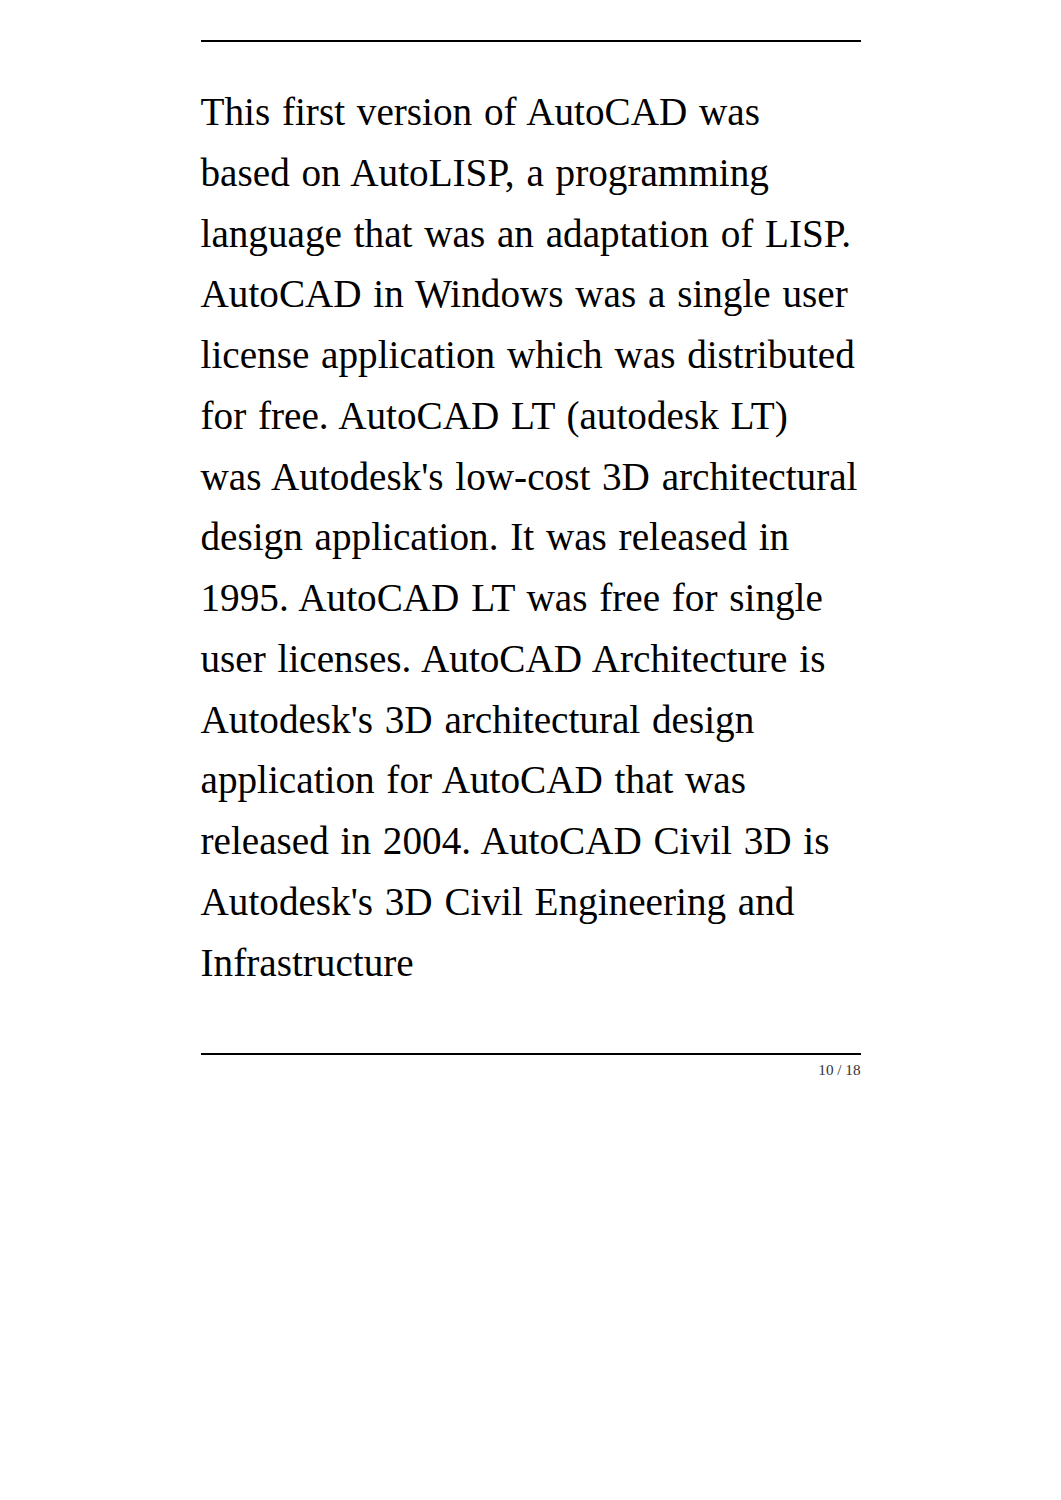This first version of AutoCAD was based on AutoLISP, a programming language that was an adaptation of LISP. AutoCAD in Windows was a single user license application which was distributed for free. AutoCAD LT (autodesk LT) was Autodesk's low-cost 3D architectural design application. It was released in 1995. AutoCAD LT was free for single user licenses. AutoCAD Architecture is Autodesk's 3D architectural design application for AutoCAD that was released in 2004. AutoCAD Civil 3D is Autodesk's 3D Civil Engineering and Infrastructure
10 / 18